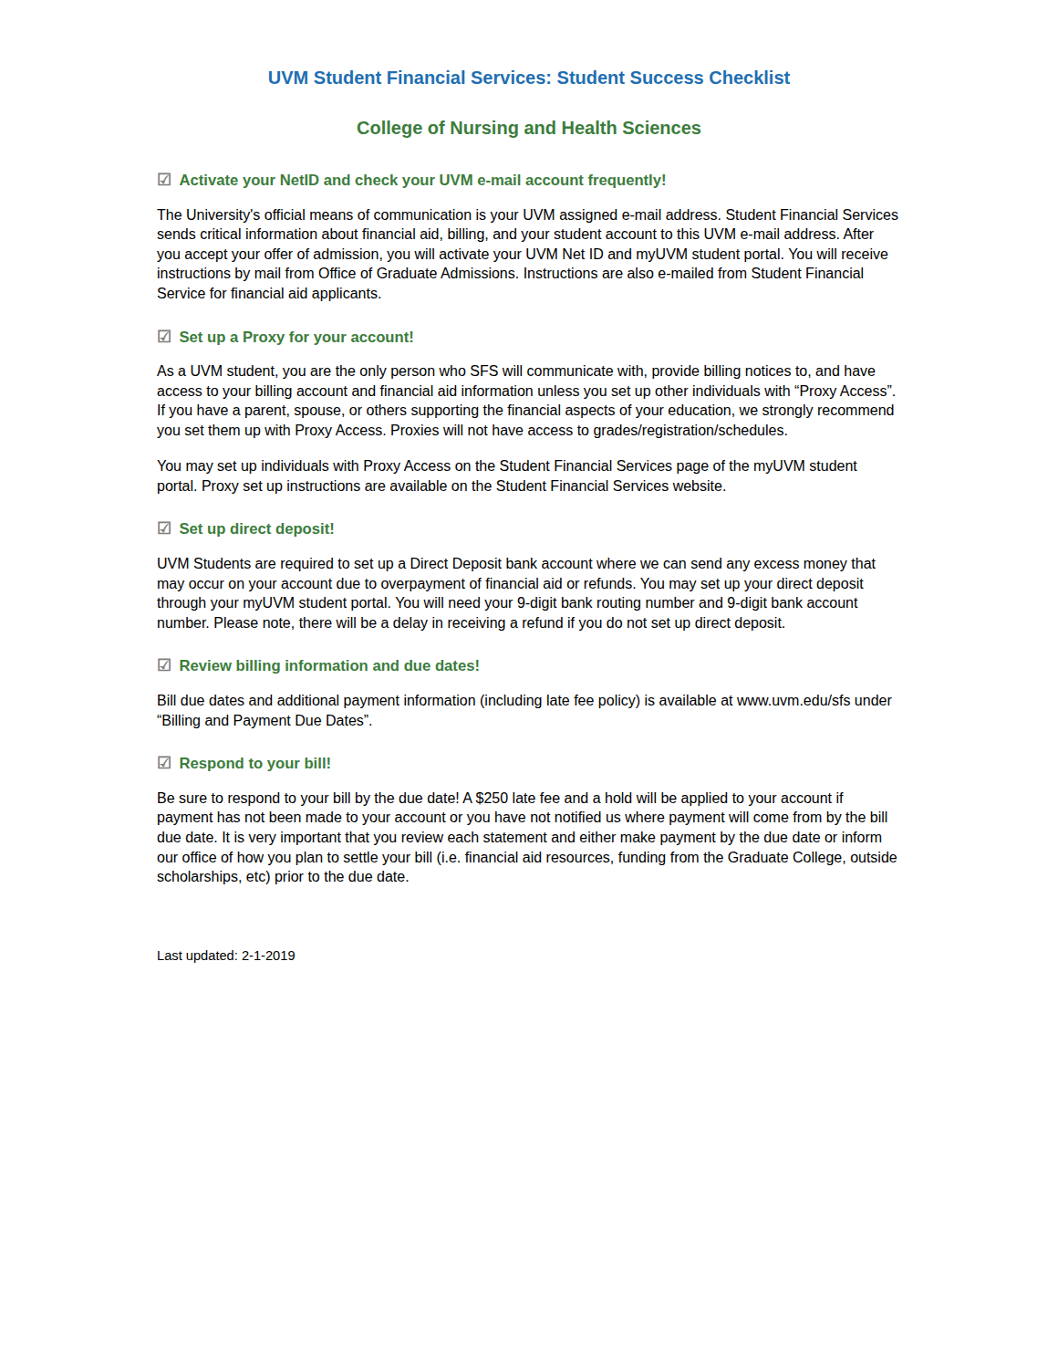UVM Student Financial Services: Student Success Checklist
College of Nursing and Health Sciences
☑Activate your NetID and check your UVM e-mail account frequently!
The University's official means of communication is your UVM assigned e-mail address. Student Financial Services sends critical information about financial aid, billing, and your student account to this UVM e-mail address. After you accept your offer of admission, you will activate your UVM Net ID and myUVM student portal. You will receive instructions by mail from Office of Graduate Admissions. Instructions are also e-mailed from Student Financial Service for financial aid applicants.
☑Set up a Proxy for your account!
As a UVM student, you are the only person who SFS will communicate with, provide billing notices to, and have access to your billing account and financial aid information unless you set up other individuals with “Proxy Access”. If you have a parent, spouse, or others supporting the financial aspects of your education, we strongly recommend you set them up with Proxy Access. Proxies will not have access to grades/registration/schedules.
You may set up individuals with Proxy Access on the Student Financial Services page of the myUVM student portal. Proxy set up instructions are available on the Student Financial Services website.
☑Set up direct deposit!
UVM Students are required to set up a Direct Deposit bank account where we can send any excess money that may occur on your account due to overpayment of financial aid or refunds. You may set up your direct deposit through your myUVM student portal. You will need your 9-digit bank routing number and 9-digit bank account number. Please note, there will be a delay in receiving a refund if you do not set up direct deposit.
☑Review billing information and due dates!
Bill due dates and additional payment information (including late fee policy) is available at www.uvm.edu/sfs under “Billing and Payment Due Dates”.
☑Respond to your bill!
Be sure to respond to your bill by the due date! A $250 late fee and a hold will be applied to your account if payment has not been made to your account or you have not notified us where payment will come from by the bill due date. It is very important that you review each statement and either make payment by the due date or inform our office of how you plan to settle your bill (i.e. financial aid resources, funding from the Graduate College, outside scholarships, etc) prior to the due date.
Last updated: 2-1-2019